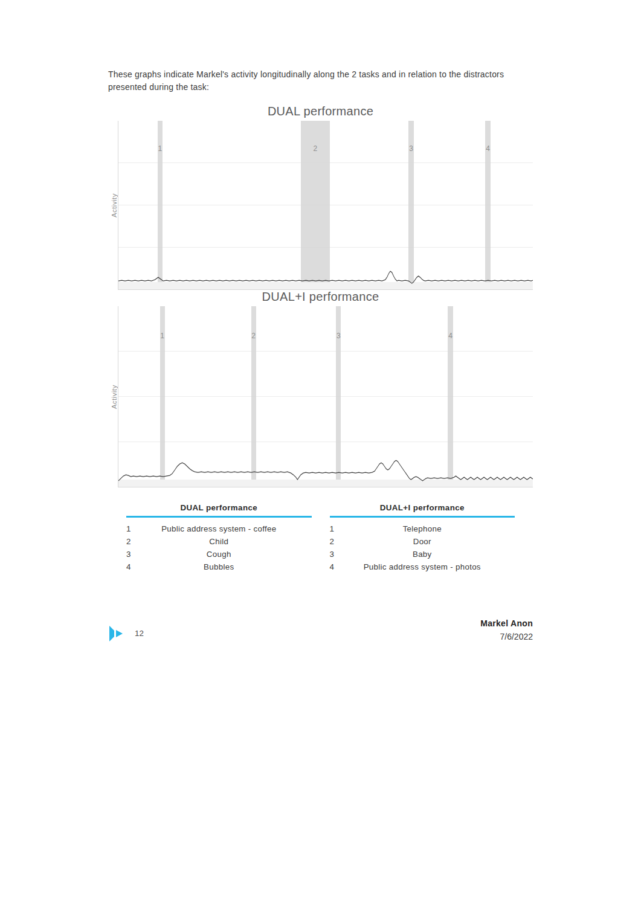These graphs indicate Markel's activity longitudinally along the 2 tasks and in relation to the distractors presented during the task:
DUAL performance
Activity
1
2
3
4
DUAL+I performance
Activity
1
2
3
4
DUAL performance
| 1 | Public address system - coffee |
| 2 | Child |
| 3 | Cough |
| 4 | Bubbles |
DUAL+I performance
| 1 | Telephone |
| 2 | Door |
| 3 | Baby |
| 4 | Public address system - photos |
12
Markel Anon
7/6/2022